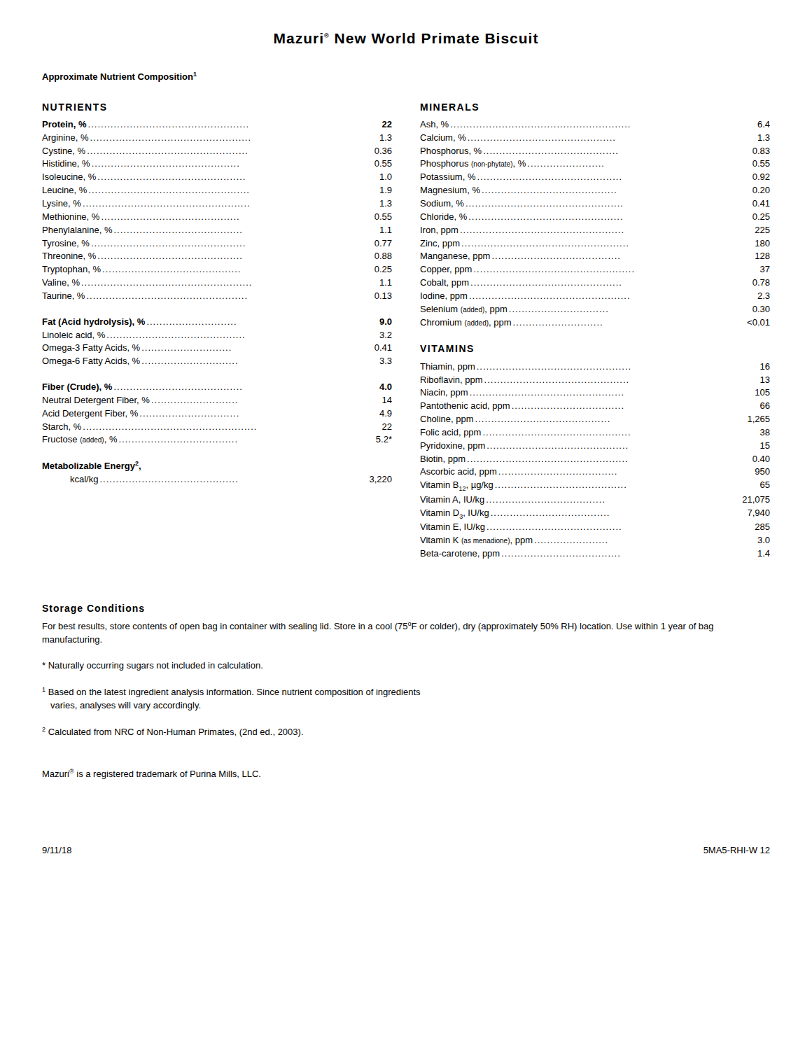Mazuri® New World Primate Biscuit
Approximate Nutrient Composition1
NUTRIENTS
Protein, %.................................................. 22
Arginine, %.................................................. 1.3
Cystine, %.................................................. 0.36
Histidine, %.............................................. 0.55
Isoleucine, %.............................................. 1.0
Leucine, %.................................................. 1.9
Lysine, %.................................................... 1.3
Methionine, %........................................... 0.55
Phenylalanine, %........................................ 1.1
Tyrosine, %................................................ 0.77
Threonine, %............................................. 0.88
Tryptophan, %........................................... 0.25
Valine, %..................................................... 1.1
Taurine, %.................................................. 0.13
Fat (Acid hydrolysis), %............................ 9.0
Linoleic acid, %........................................... 3.2
Omega-3 Fatty Acids, %............................ 0.41
Omega-6 Fatty Acids, %.............................. 3.3
Fiber (Crude), %........................................ 4.0
Neutral Detergent Fiber, %........................... 14
Acid Detergent Fiber, %............................... 4.9
Starch, %...................................................... 22
Fructose (added), %..................................... 5.2*
Metabolizable Energy2,
kcal/kg........................................... 3,220
MINERALS
Ash, %........................................................ 6.4
Calcium, %.............................................. 1.3
Phosphorus, %.......................................... 0.83
Phosphorus (non-phytate), %........................ 0.55
Potassium, %............................................. 0.92
Magnesium, %.......................................... 0.20
Sodium, %................................................. 0.41
Chloride, %................................................ 0.25
Iron, ppm................................................... 225
Zinc, ppm.................................................... 180
Manganese, ppm........................................ 128
Copper, ppm.................................................. 37
Cobalt, ppm............................................... 0.78
Iodine, ppm.................................................. 2.3
Selenium (added), ppm............................... 0.30
Chromium (added), ppm............................<0.01
VITAMINS
Thiamin, ppm................................................ 16
Riboflavin, ppm............................................. 13
Niacin, ppm................................................ 105
Pantothenic acid, ppm................................... 66
Choline, ppm.......................................... 1,265
Folic acid, ppm.............................................. 38
Pyridoxine, ppm............................................ 15
Biotin, ppm.................................................. 0.40
Ascorbic acid, ppm..................................... 950
Vitamin B12, µg/kg......................................... 65
Vitamin A, IU/kg..................................... 21,075
Vitamin D3, IU/kg..................................... 7,940
Vitamin E, IU/kg.......................................... 285
Vitamin K (as menadione), ppm....................... 3.0
Beta-carotene, ppm..................................... 1.4
Storage Conditions
For best results, store contents of open bag in container with sealing lid. Store in a cool (75oF or colder), dry (approximately 50% RH) location. Use within 1 year of bag manufacturing.
* Naturally occurring sugars not included in calculation.
1 Based on the latest ingredient analysis information. Since nutrient composition of ingredientsvaries, analyses will vary accordingly.
2 Calculated from NRC of Non-Human Primates, (2nd ed., 2003).
Mazuri® is a registered trademark of Purina Mills, LLC.
9/11/18 5MA5-RHI-W 12